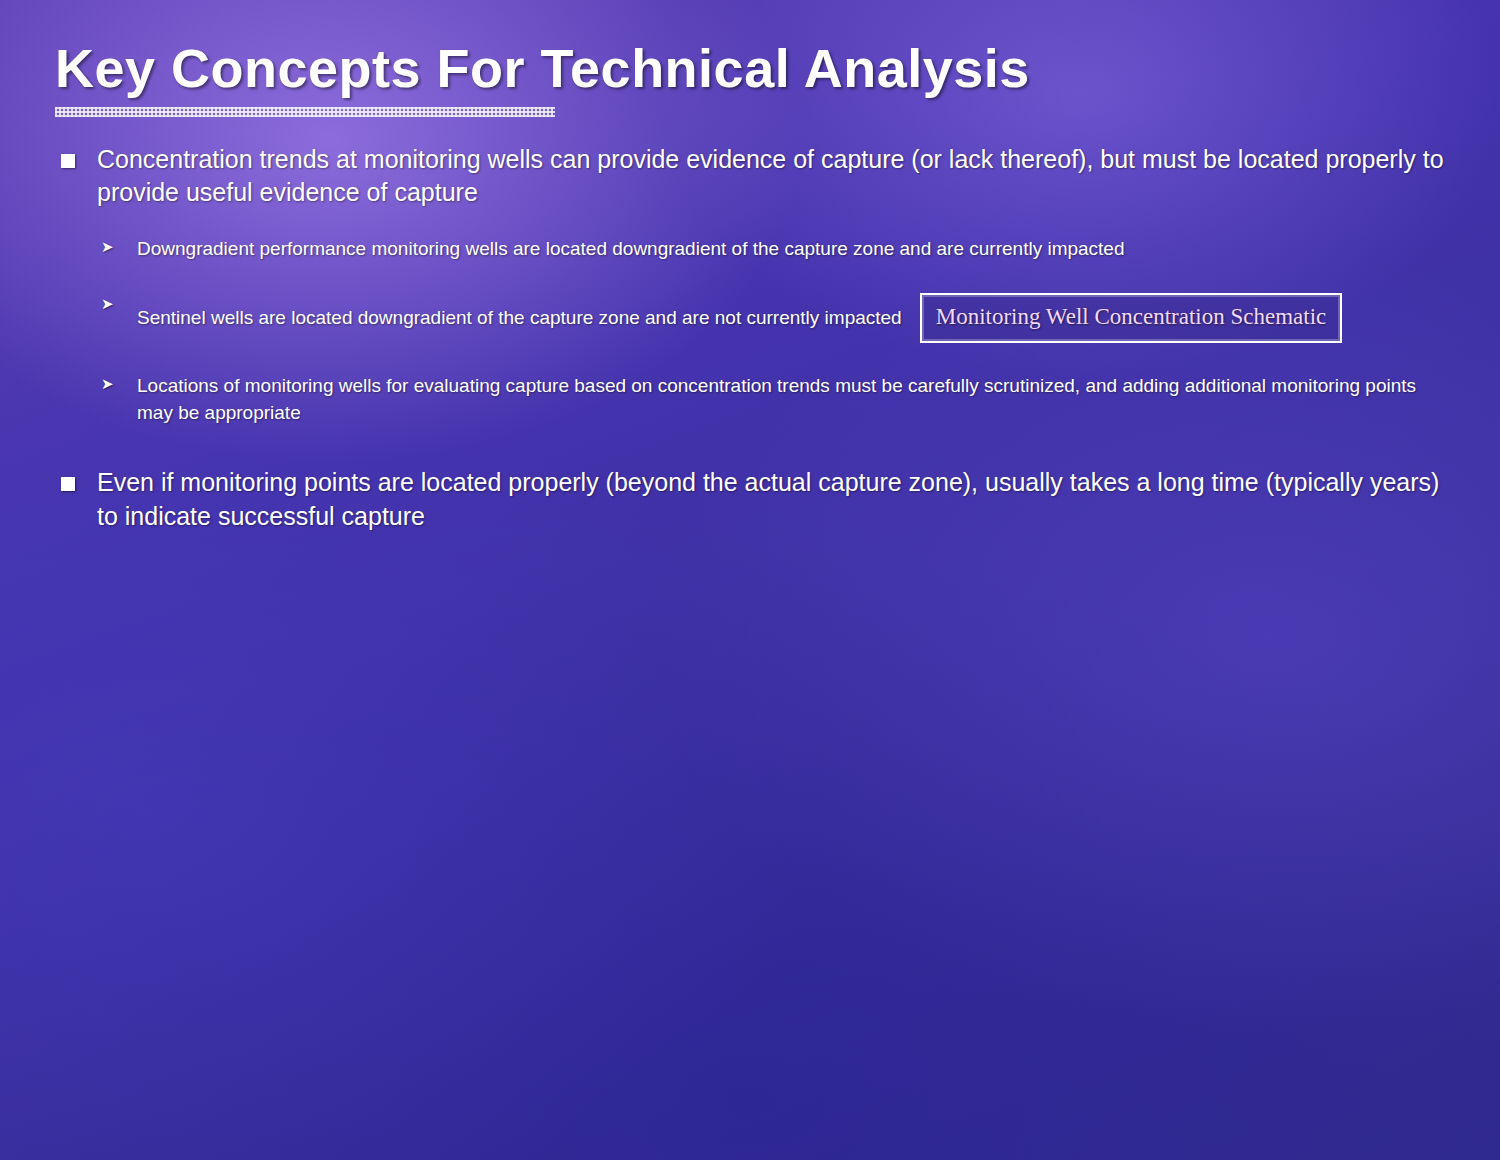Key Concepts For Technical Analysis
Concentration trends at monitoring wells can provide evidence of capture (or lack thereof), but must be located properly to provide useful evidence of capture
Downgradient performance monitoring wells are located downgradient of the capture zone and are currently impacted
Sentinel wells are located downgradient of the capture zone and are not currently impacted Monitoring Well Concentration Schematic
Locations of monitoring wells for evaluating capture based on concentration trends must be carefully scrutinized, and adding additional monitoring points may be appropriate
Even if monitoring points are located properly (beyond the actual capture zone), usually takes a long time (typically years) to indicate successful capture